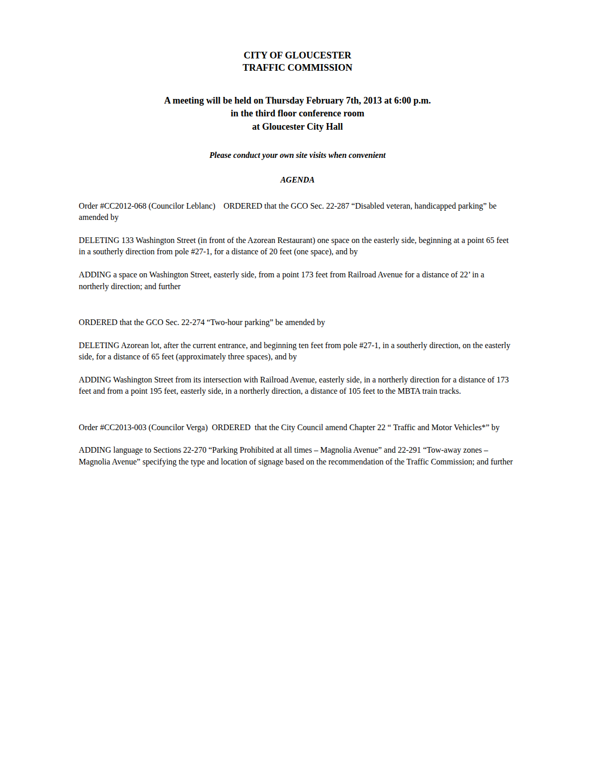CITY OF GLOUCESTER
TRAFFIC COMMISSION
A meeting will be held on Thursday February 7th, 2013 at 6:00 p.m.
in the third floor conference room
at Gloucester City Hall
Please conduct your own site visits when convenient
AGENDA
Order #CC2012-068 (Councilor Leblanc) ORDERED that the GCO Sec. 22-287 “Disabled veteran, handicapped parking” be amended by
DELETING 133 Washington Street (in front of the Azorean Restaurant) one space on the easterly side, beginning at a point 65 feet in a southerly direction from pole #27-1, for a distance of 20 feet (one space), and by
ADDING a space on Washington Street, easterly side, from a point 173 feet from Railroad Avenue for a distance of 22’ in a northerly direction; and further
ORDERED that the GCO Sec. 22-274 “Two-hour parking” be amended by
DELETING Azorean lot, after the current entrance, and beginning ten feet from pole #27-1, in a southerly direction, on the easterly side, for a distance of 65 feet (approximately three spaces), and by
ADDING Washington Street from its intersection with Railroad Avenue, easterly side, in a northerly direction for a distance of 173 feet and from a point 195 feet, easterly side, in a northerly direction, a distance of 105 feet to the MBTA train tracks.
Order #CC2013-003 (Councilor Verga) ORDERED that the City Council amend Chapter 22 “ Traffic and Motor Vehicles*” by
ADDING language to Sections 22-270 “Parking Prohibited at all times – Magnolia Avenue” and 22-291 “Tow-away zones – Magnolia Avenue” specifying the type and location of signage based on the recommendation of the Traffic Commission; and further